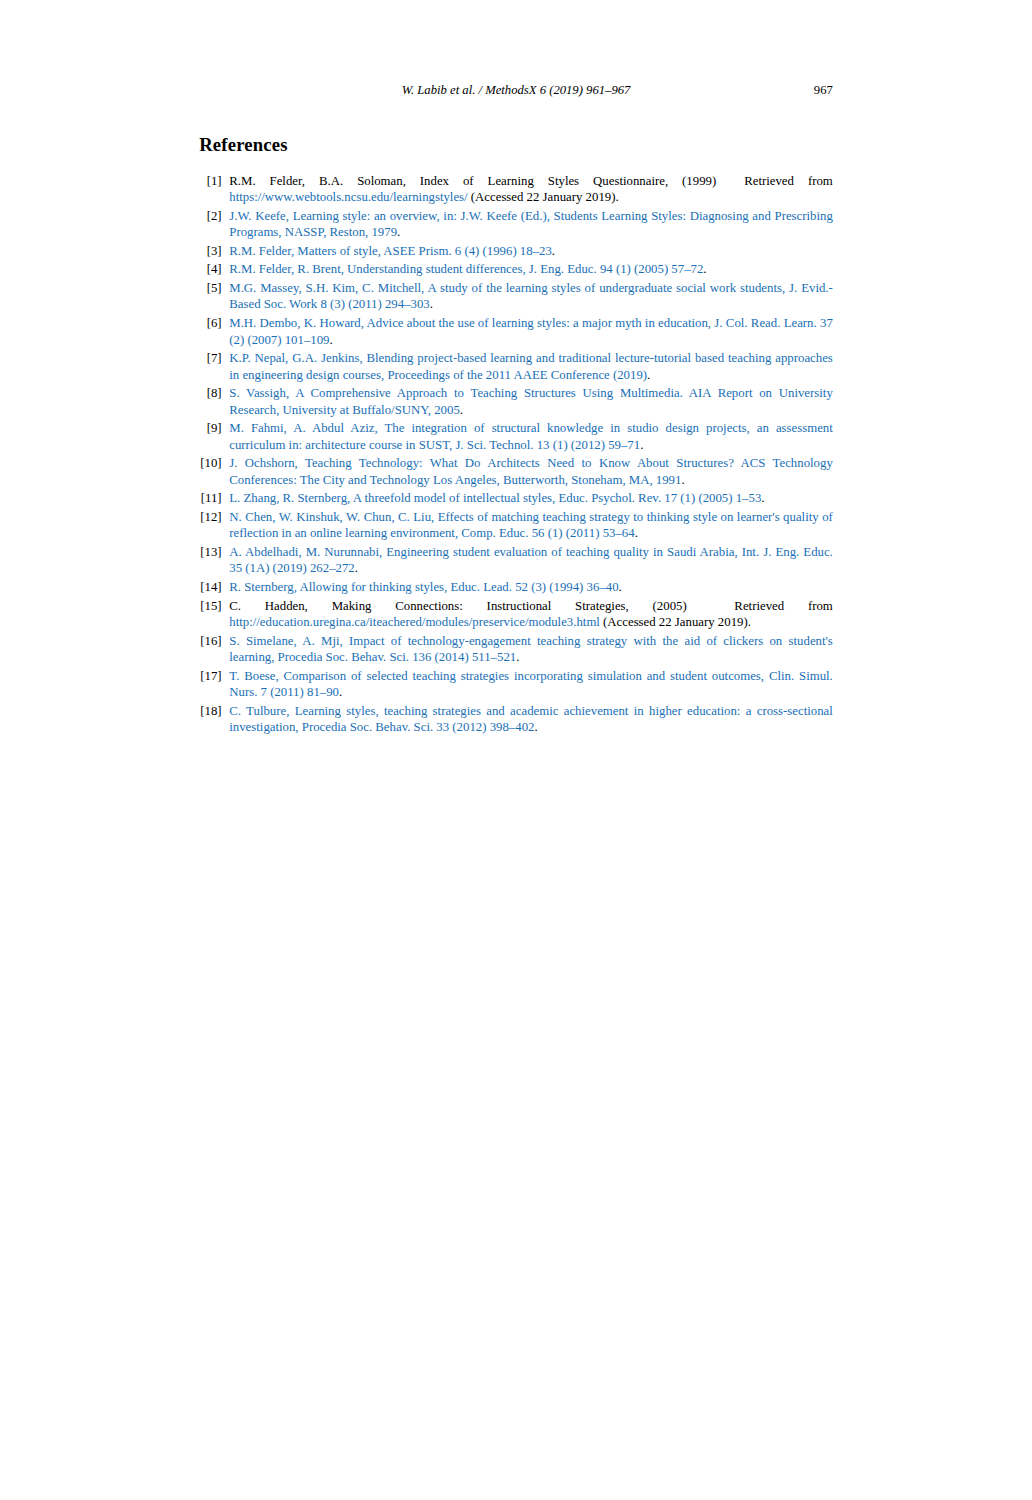W. Labib et al. / MethodsX 6 (2019) 961–967 967
References
[1] R.M. Felder, B.A. Soloman, Index of Learning Styles Questionnaire, (1999) Retrieved from https://www.webtools.ncsu.edu/learningstyles/ (Accessed 22 January 2019).
[2] J.W. Keefe, Learning style: an overview, in: J.W. Keefe (Ed.), Students Learning Styles: Diagnosing and Prescribing Programs, NASSP, Reston, 1979.
[3] R.M. Felder, Matters of style, ASEE Prism. 6 (4) (1996) 18–23.
[4] R.M. Felder, R. Brent, Understanding student differences, J. Eng. Educ. 94 (1) (2005) 57–72.
[5] M.G. Massey, S.H. Kim, C. Mitchell, A study of the learning styles of undergraduate social work students, J. Evid.-Based Soc. Work 8 (3) (2011) 294–303.
[6] M.H. Dembo, K. Howard, Advice about the use of learning styles: a major myth in education, J. Col. Read. Learn. 37 (2) (2007) 101–109.
[7] K.P. Nepal, G.A. Jenkins, Blending project-based learning and traditional lecture-tutorial based teaching approaches in engineering design courses, Proceedings of the 2011 AAEE Conference (2019).
[8] S. Vassigh, A Comprehensive Approach to Teaching Structures Using Multimedia. AIA Report on University Research, University at Buffalo/SUNY, 2005.
[9] M. Fahmi, A. Abdul Aziz, The integration of structural knowledge in studio design projects, an assessment curriculum in: architecture course in SUST, J. Sci. Technol. 13 (1) (2012) 59–71.
[10] J. Ochshorn, Teaching Technology: What Do Architects Need to Know About Structures? ACS Technology Conferences: The City and Technology Los Angeles, Butterworth, Stoneham, MA, 1991.
[11] L. Zhang, R. Sternberg, A threefold model of intellectual styles, Educ. Psychol. Rev. 17 (1) (2005) 1–53.
[12] N. Chen, W. Kinshuk, W. Chun, C. Liu, Effects of matching teaching strategy to thinking style on learner's quality of reflection in an online learning environment, Comp. Educ. 56 (1) (2011) 53–64.
[13] A. Abdelhadi, M. Nurunnabi, Engineering student evaluation of teaching quality in Saudi Arabia, Int. J. Eng. Educ. 35 (1A) (2019) 262–272.
[14] R. Sternberg, Allowing for thinking styles, Educ. Lead. 52 (3) (1994) 36–40.
[15] C. Hadden, Making Connections: Instructional Strategies, (2005) Retrieved from http://education.uregina.ca/iteachered/modules/preservice/module3.html (Accessed 22 January 2019).
[16] S. Simelane, A. Mji, Impact of technology-engagement teaching strategy with the aid of clickers on student's learning, Procedia Soc. Behav. Sci. 136 (2014) 511–521.
[17] T. Boese, Comparison of selected teaching strategies incorporating simulation and student outcomes, Clin. Simul. Nurs. 7 (2011) 81–90.
[18] C. Tulbure, Learning styles, teaching strategies and academic achievement in higher education: a cross-sectional investigation, Procedia Soc. Behav. Sci. 33 (2012) 398–402.